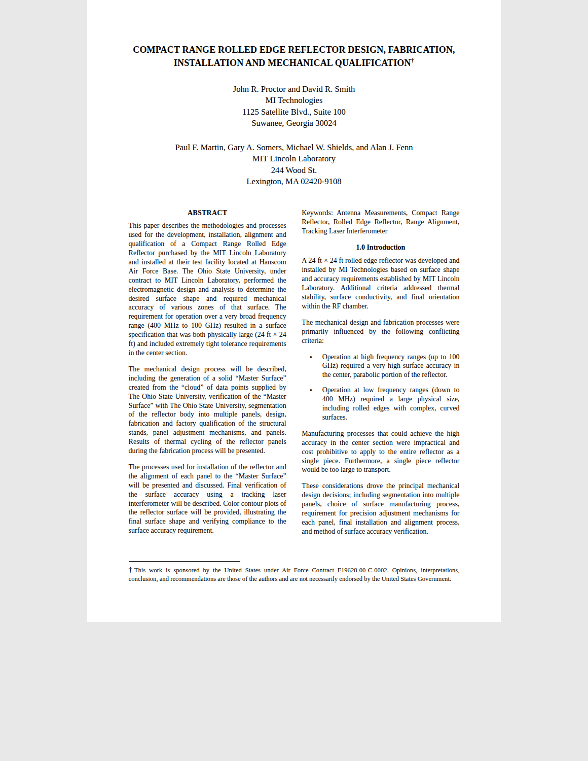COMPACT RANGE ROLLED EDGE REFLECTOR DESIGN, FABRICATION,
INSTALLATION AND MECHANICAL QUALIFICATION†
John R. Proctor and David R. Smith
MI Technologies
1125 Satellite Blvd., Suite 100
Suwanee, Georgia 30024
Paul F. Martin, Gary A. Somers, Michael W. Shields, and Alan J. Fenn
MIT Lincoln Laboratory
244 Wood St.
Lexington, MA 02420-9108
ABSTRACT
This paper describes the methodologies and processes used for the development, installation, alignment and qualification of a Compact Range Rolled Edge Reflector purchased by the MIT Lincoln Laboratory and installed at their test facility located at Hanscom Air Force Base. The Ohio State University, under contract to MIT Lincoln Laboratory, performed the electromagnetic design and analysis to determine the desired surface shape and required mechanical accuracy of various zones of that surface. The requirement for operation over a very broad frequency range (400 MHz to 100 GHz) resulted in a surface specification that was both physically large (24 ft × 24 ft) and included extremely tight tolerance requirements in the center section.
The mechanical design process will be described, including the generation of a solid “Master Surface” created from the “cloud” of data points supplied by The Ohio State University, verification of the “Master Surface” with The Ohio State University, segmentation of the reflector body into multiple panels, design, fabrication and factory qualification of the structural stands, panel adjustment mechanisms, and panels. Results of thermal cycling of the reflector panels during the fabrication process will be presented.
The processes used for installation of the reflector and the alignment of each panel to the “Master Surface” will be presented and discussed. Final verification of the surface accuracy using a tracking laser interferometer will be described. Color contour plots of the reflector surface will be provided, illustrating the final surface shape and verifying compliance to the surface accuracy requirement.
Keywords: Antenna Measurements, Compact Range Reflector, Rolled Edge Reflector, Range Alignment, Tracking Laser Interferometer
1.0 Introduction
A 24 ft × 24 ft rolled edge reflector was developed and installed by MI Technologies based on surface shape and accuracy requirements established by MIT Lincoln Laboratory. Additional criteria addressed thermal stability, surface conductivity, and final orientation within the RF chamber.
The mechanical design and fabrication processes were primarily influenced by the following conflicting criteria:
Operation at high frequency ranges (up to 100 GHz) required a very high surface accuracy in the center, parabolic portion of the reflector.
Operation at low frequency ranges (down to 400 MHz) required a large physical size, including rolled edges with complex, curved surfaces.
Manufacturing processes that could achieve the high accuracy in the center section were impractical and cost prohibitive to apply to the entire reflector as a single piece. Furthermore, a single piece reflector would be too large to transport.
These considerations drove the principal mechanical design decisions; including segmentation into multiple panels, choice of surface manufacturing process, requirement for precision adjustment mechanisms for each panel, final installation and alignment process, and method of surface accuracy verification.
†This work is sponsored by the United States under Air Force Contract F19628-00-C-0002. Opinions, interpretations, conclusion, and recommendations are those of the authors and are not necessarily endorsed by the United States Government.